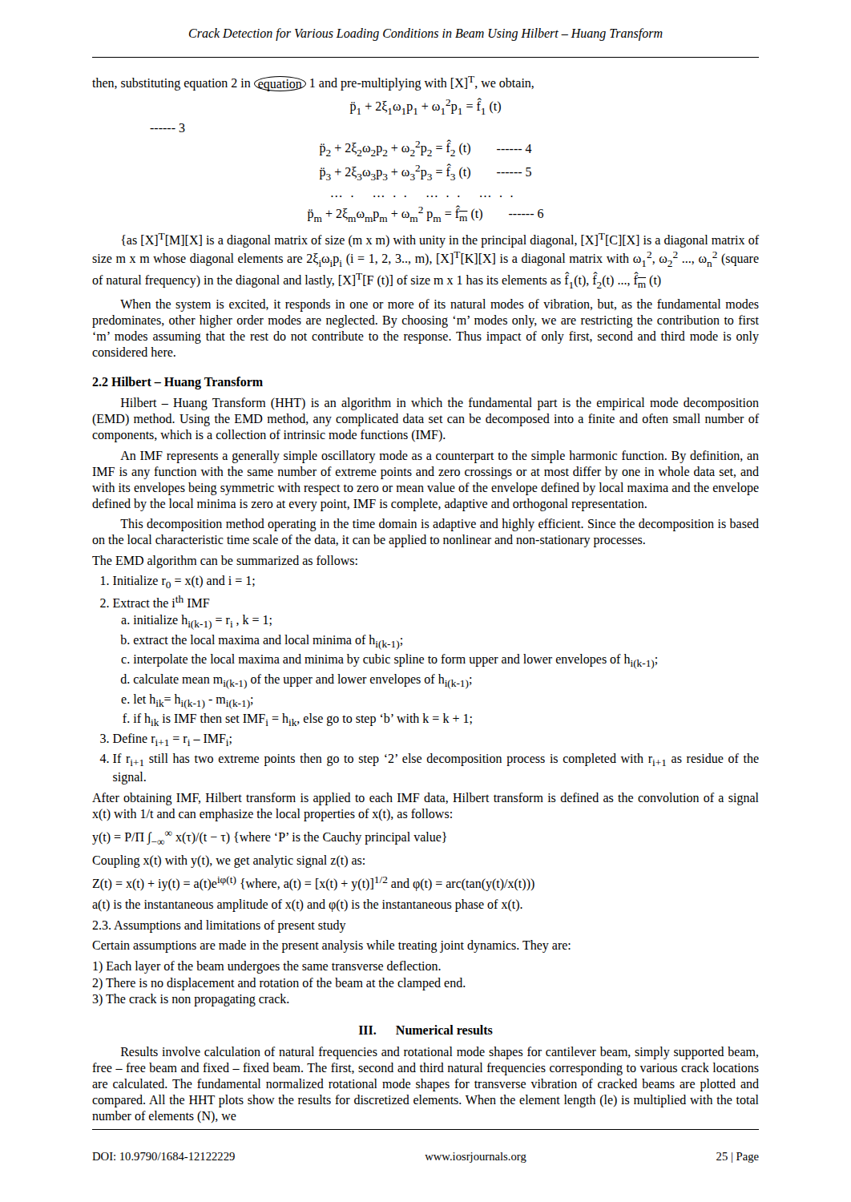Crack Detection for Various Loading Conditions in Beam Using Hilbert – Huang Transform
then, substituting equation 2 in equation 1 and pre-multiplying with [X]T, we obtain,
p̈1 + 2ξ1ω1p1 + ω12p1 = f̂1 (t)
------ 3
p̈2 + 2ξ2ω2p2 + ω22p2 = f̂2 (t) ------ 4
p̈3 + 2ξ3ω3p3 + ω32p3 = f̂3 (t) ------ 5
…. ….. ….. …..
p̈m + 2ξmωmpm + ωm2 pm = f̂m (t) ------ 6
{as [X]T[M][X] is a diagonal matrix of size (m x m) with unity in the principal diagonal, [X]T[C][X] is a diagonal matrix of size m x m whose diagonal elements are 2ξiωipi (i = 1, 2, 3.., m), [X]T[K][X] is a diagonal matrix with ω12, ω22 ..., ωn2 (square of natural frequency) in the diagonal and lastly, [X]T[F (t)] of size m x 1 has its elements as f̂1(t), f̂2(t) ..., f̂m (t)
When the system is excited, it responds in one or more of its natural modes of vibration, but, as the fundamental modes predominates, other higher order modes are neglected. By choosing ‘m’ modes only, we are restricting the contribution to first ‘m’ modes assuming that the rest do not contribute to the response. Thus impact of only first, second and third mode is only considered here.
2.2 Hilbert – Huang Transform
Hilbert – Huang Transform (HHT) is an algorithm in which the fundamental part is the empirical mode decomposition (EMD) method. Using the EMD method, any complicated data set can be decomposed into a finite and often small number of components, which is a collection of intrinsic mode functions (IMF).
An IMF represents a generally simple oscillatory mode as a counterpart to the simple harmonic function. By definition, an IMF is any function with the same number of extreme points and zero crossings or at most differ by one in whole data set, and with its envelopes being symmetric with respect to zero or mean value of the envelope defined by local maxima and the envelope defined by the local minima is zero at every point, IMF is complete, adaptive and orthogonal representation.
This decomposition method operating in the time domain is adaptive and highly efficient. Since the decomposition is based on the local characteristic time scale of the data, it can be applied to nonlinear and non-stationary processes.
The EMD algorithm can be summarized as follows:
Initialize r0 = x(t) and i = 1;
Extract the ith IMF
initialize hi(k-1) = ri , k = 1;
extract the local maxima and local minima of hi(k-1);
interpolate the local maxima and minima by cubic spline to form upper and lower envelopes of hi(k-1);
calculate mean mi(k-1) of the upper and lower envelopes of hi(k-1);
let hik= hi(k-1) - mi(k-1);
if hik is IMF then set IMFi = hik, else go to step ‘b’ with k = k + 1;
Define ri+1 = ri – IMFi;
If ri+1 still has two extreme points then go to step ‘2’ else decomposition process is completed with ri+1 as residue of the signal.
After obtaining IMF, Hilbert transform is applied to each IMF data, Hilbert transform is defined as the convolution of a signal x(t) with 1/t and can emphasize the local properties of x(t), as follows:
y(t) = P/Π ∫−∞∞ x(τ)/(t − τ) {where ‘P’ is the Cauchy principal value}
Coupling x(t) with y(t), we get analytic signal z(t) as:
Z(t) = x(t) + iy(t) = a(t)eiφ(t) {where, a(t) = [x(t) + y(t)]1/2 and φ(t) = arc(tan(y(t)/x(t)))
a(t) is the instantaneous amplitude of x(t) and φ(t) is the instantaneous phase of x(t).
2.3. Assumptions and limitations of present study
Certain assumptions are made in the present analysis while treating joint dynamics. They are:
1) Each layer of the beam undergoes the same transverse deflection.
2) There is no displacement and rotation of the beam at the clamped end.
3) The crack is non propagating crack.
III. Numerical results
Results involve calculation of natural frequencies and rotational mode shapes for cantilever beam, simply supported beam, free – free beam and fixed – fixed beam. The first, second and third natural frequencies corresponding to various crack locations are calculated. The fundamental normalized rotational mode shapes for transverse vibration of cracked beams are plotted and compared. All the HHT plots show the results for discretized elements. When the element length (le) is multiplied with the total number of elements (N), we
DOI: 10.9790/1684-12122229 www.iosrjournals.org 25 | Page